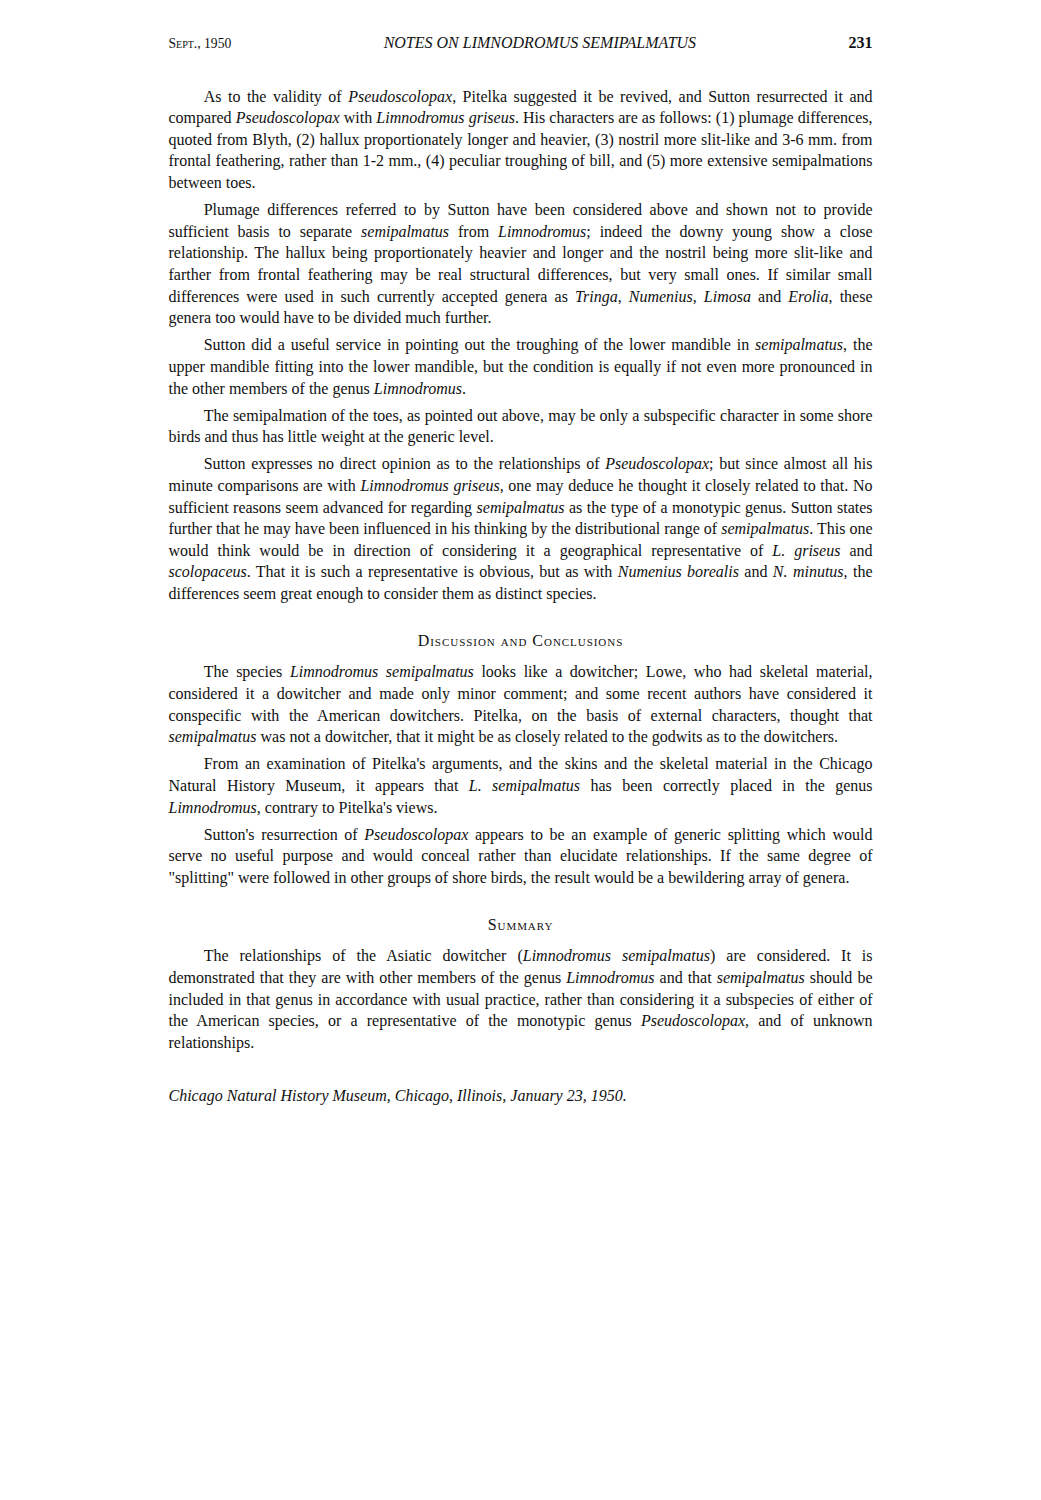Sept., 1950 NOTES ON LIMNODROMUS SEMIPALMATUS 231
As to the validity of Pseudoscolopax, Pitelka suggested it be revived, and Sutton resurrected it and compared Pseudoscolopax with Limnodromus griseus. His characters are as follows: (1) plumage differences, quoted from Blyth, (2) hallux proportionately longer and heavier, (3) nostril more slit-like and 3-6 mm. from frontal feathering, rather than 1-2 mm., (4) peculiar troughing of bill, and (5) more extensive semipalmations between toes.
Plumage differences referred to by Sutton have been considered above and shown not to provide sufficient basis to separate semipalmatus from Limnodromus; indeed the downy young show a close relationship. The hallux being proportionately heavier and longer and the nostril being more slit-like and farther from frontal feathering may be real structural differences, but very small ones. If similar small differences were used in such currently accepted genera as Tringa, Numenius, Limosa and Erolia, these genera too would have to be divided much further.
Sutton did a useful service in pointing out the troughing of the lower mandible in semipalmatus, the upper mandible fitting into the lower mandible, but the condition is equally if not even more pronounced in the other members of the genus Limnodromus.
The semipalmation of the toes, as pointed out above, may be only a subspecific character in some shore birds and thus has little weight at the generic level.
Sutton expresses no direct opinion as to the relationships of Pseudoscolopax; but since almost all his minute comparisons are with Limnodromus griseus, one may deduce he thought it closely related to that. No sufficient reasons seem advanced for regarding semipalmatus as the type of a monotypic genus. Sutton states further that he may have been influenced in his thinking by the distributional range of semipalmatus. This one would think would be in direction of considering it a geographical representative of L. griseus and scolopaceus. That it is such a representative is obvious, but as with Numenius borealis and N. minutus, the differences seem great enough to consider them as distinct species.
Discussion and Conclusions
The species Limnodromus semipalmatus looks like a dowitcher; Lowe, who had skeletal material, considered it a dowitcher and made only minor comment; and some recent authors have considered it conspecific with the American dowitchers. Pitelka, on the basis of external characters, thought that semipalmatus was not a dowitcher, that it might be as closely related to the godwits as to the dowitchers.
From an examination of Pitelka's arguments, and the skins and the skeletal material in the Chicago Natural History Museum, it appears that L. semipalmatus has been correctly placed in the genus Limnodromus, contrary to Pitelka's views.
Sutton's resurrection of Pseudoscolopax appears to be an example of generic splitting which would serve no useful purpose and would conceal rather than elucidate relationships. If the same degree of "splitting" were followed in other groups of shore birds, the result would be a bewildering array of genera.
Summary
The relationships of the Asiatic dowitcher (Limnodromus semipalmatus) are considered. It is demonstrated that they are with other members of the genus Limnodromus and that semipalmatus should be included in that genus in accordance with usual practice, rather than considering it a subspecies of either of the American species, or a representative of the monotypic genus Pseudoscolopax, and of unknown relationships.
Chicago Natural History Museum, Chicago, Illinois, January 23, 1950.